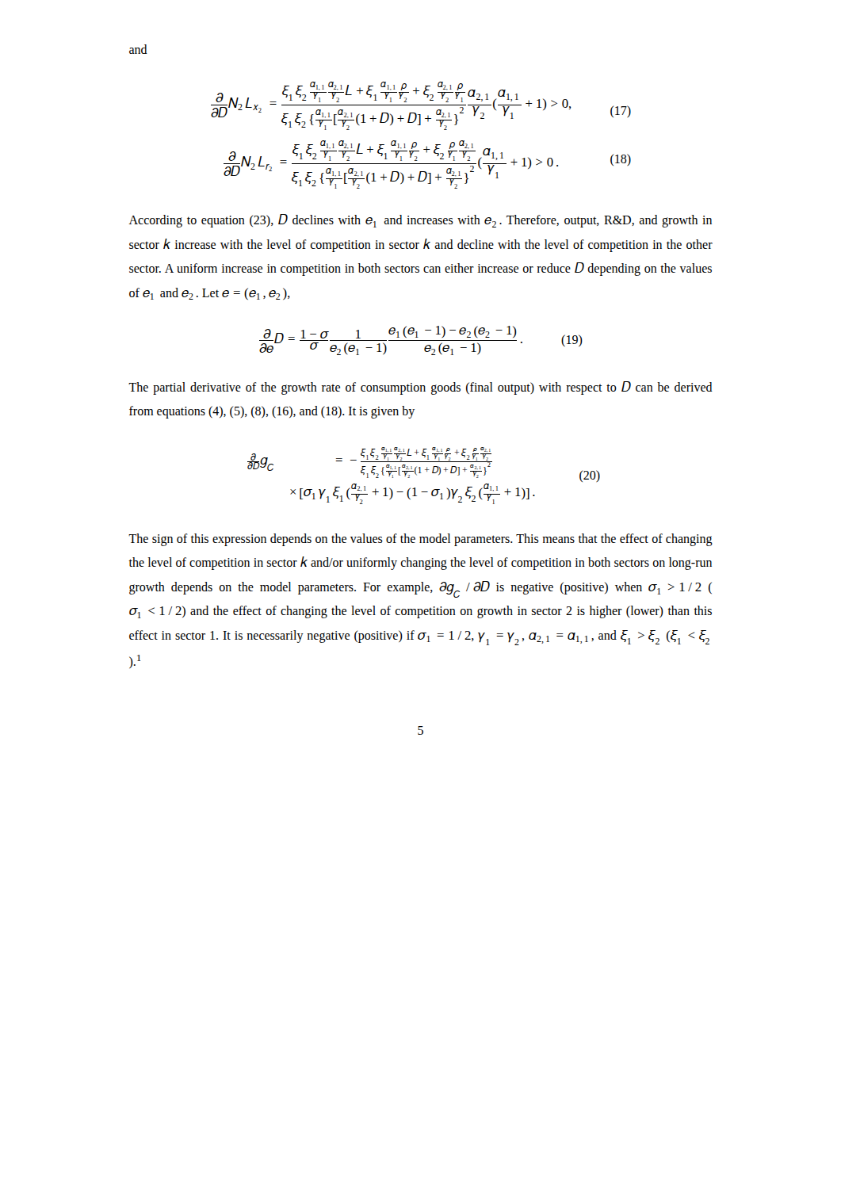and
∂∂D N2 Lx2 = ξ1ξ2 α1,1γ1 α2,1γ2 L + ξ1 α1,1γ1 ργ2 + ξ2 α2,1γ2 ργ1 ξ1ξ2 { α1,1γ1 [ α2,1γ2 (1+D) +D ] + α2,1γ2 } 2 α2,1γ2 ( α1,1γ1 +1 ) >0,
∂∂D N2 Lr2 = ξ1ξ2 α1,1γ1 α2,1γ2 L + ξ1 α1,1γ1 ργ2 + ξ2 ργ1 α2,1γ2 ξ1ξ2 { α1,1γ1 [ α2,1γ2 (1+D) +D ] + α2,1γ2 } 2 ( α1,1γ1 +1 ) >0.
(17)
(18)
According to equation (23), D declines with e1 and increases with e2. Therefore, output, R&D, and growth in sector k increase with the level of competition in sector k and decline with the level of competition in the other sector. A uniform increase in competition in both sectors can either increase or reduce D depending on the values of e1 and e2. Let e=(e1,e2),
∂∂e D = 1−σσ 1e2(e1−1) e1(e1−1)−e2(e2−1) e2(e1−1) .
(19)
The partial derivative of the growth rate of consumption goods (final output) with respect to D can be derived from equations (4), (5), (8), (16), and (18). It is given by
∂∂D gC =− ξ1ξ2 α1,1γ1 α2,1γ2 L + ξ1 α1,1γ1 ργ2 + ξ2 ργ1 α2,1γ2 ξ1ξ2 { α1,1γ1 [ α2,1γ2 (1+D) +D ] + α2,1γ2 } 2 × [ σ1 γ1 ξ1 ( α2,1γ2 +1 ) − (1−σ1) γ2 ξ2 ( α1,1γ1 +1 ) ] .
(20)
The sign of this expression depends on the values of the model parameters. This means that the effect of changing the level of competition in sector k and/or uniformly changing the level of competition in both sectors on long-run growth depends on the model parameters. For example, ∂gC/∂D is negative (positive) when σ1>1/2 (σ1<1/2) and the effect of changing the level of competition on growth in sector 2 is higher (lower) than this effect in sector 1. It is necessarily negative (positive) if σ1=1/2, γ1=γ2, α2,1=α1,1, and ξ1>ξ2 (ξ1<ξ2).1
5